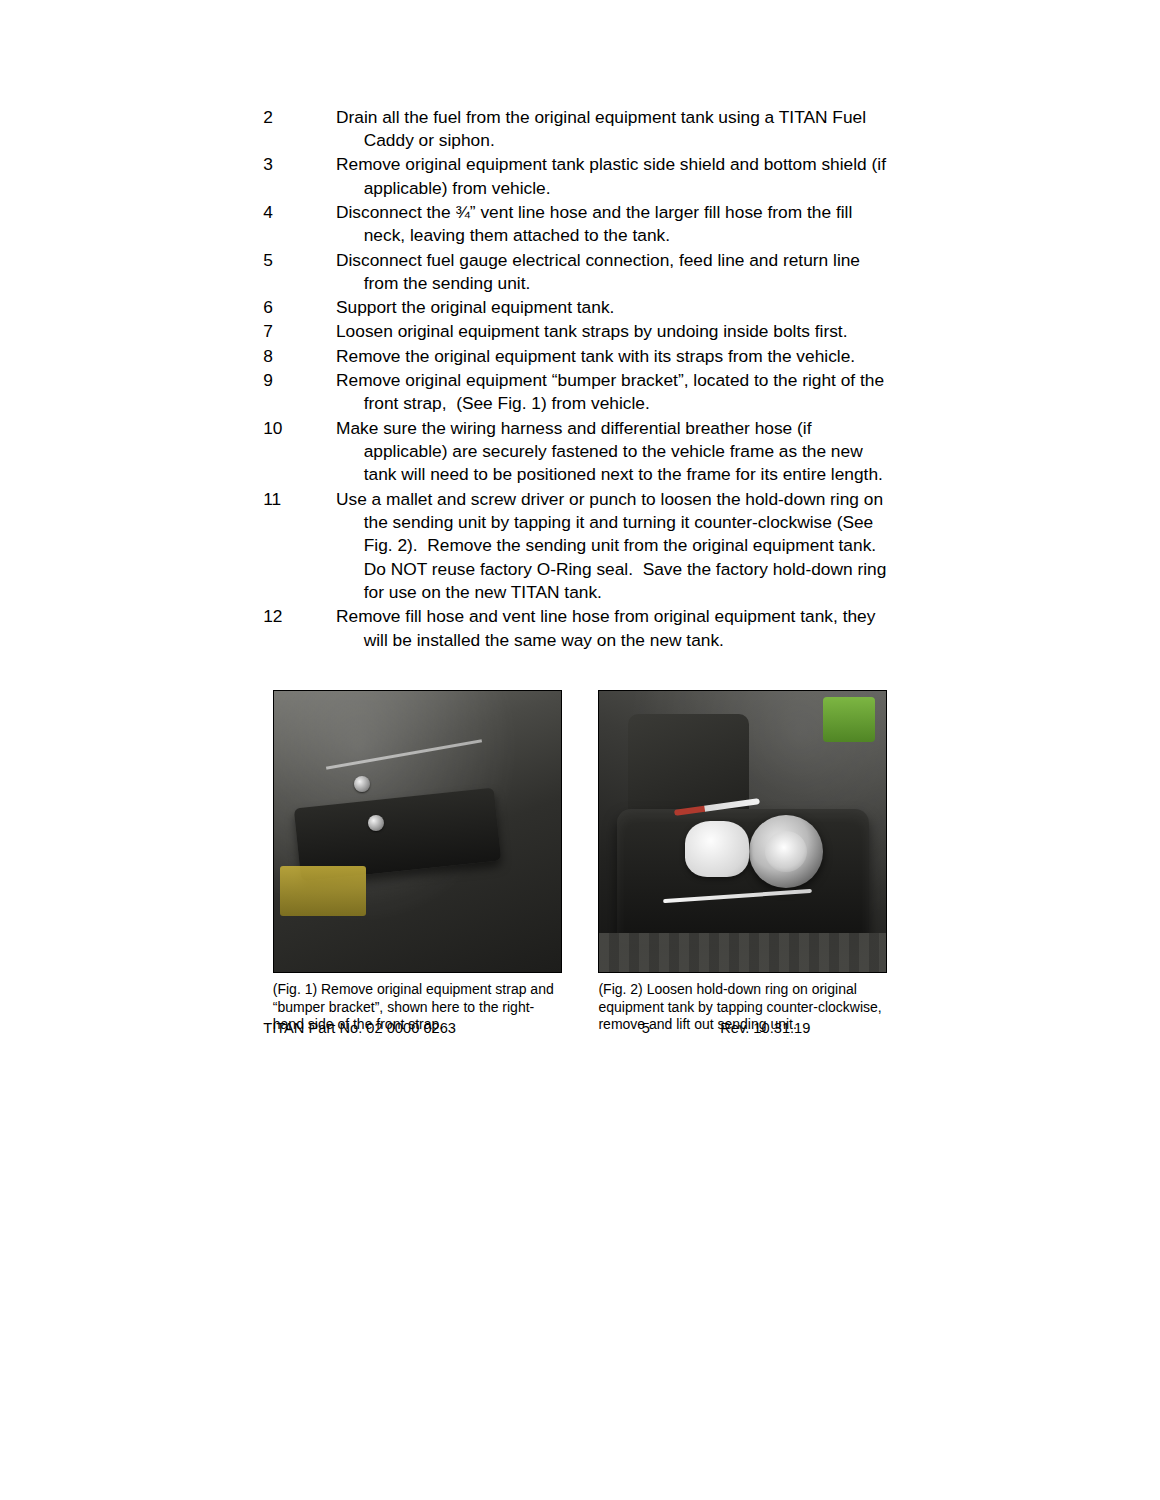2
Drain all the fuel from the original equipment tank using a TITAN Fuel Caddy or siphon.
3
Remove original equipment tank plastic side shield and bottom shield (if applicable) from vehicle.
4
Disconnect the ¾” vent line hose and the larger fill hose from the fill neck, leaving them attached to the tank.
5
Disconnect fuel gauge electrical connection, feed line and return line from the sending unit.
6
Support the original equipment tank.
7
Loosen original equipment tank straps by undoing inside bolts first.
8
Remove the original equipment tank with its straps from the vehicle.
9
Remove original equipment “bumper bracket”, located to the right of the front strap, (See Fig. 1) from vehicle.
10
Make sure the wiring harness and differential breather hose (if applicable) are securely fastened to the vehicle frame as the new tank will need to be positioned next to the frame for its entire length.
11
Use a mallet and screw driver or punch to loosen the hold-down ring on the sending unit by tapping it and turning it counter-clockwise (See Fig. 2). Remove the sending unit from the original equipment tank. Do NOT reuse factory O-Ring seal. Save the factory hold-down ring for use on the new TITAN tank.
12
Remove fill hose and vent line hose from original equipment tank, they will be installed the same way on the new tank.
(Fig. 1) Remove original equipment strap and “bumper bracket”, shown here to the right-hand side of the front strap.
(Fig. 2) Loosen hold-down ring on original equipment tank by tapping counter-clockwise, remove and lift out sending unit.
TITAN Part No. 02 0000 0263
5
Rev. 10.31.19